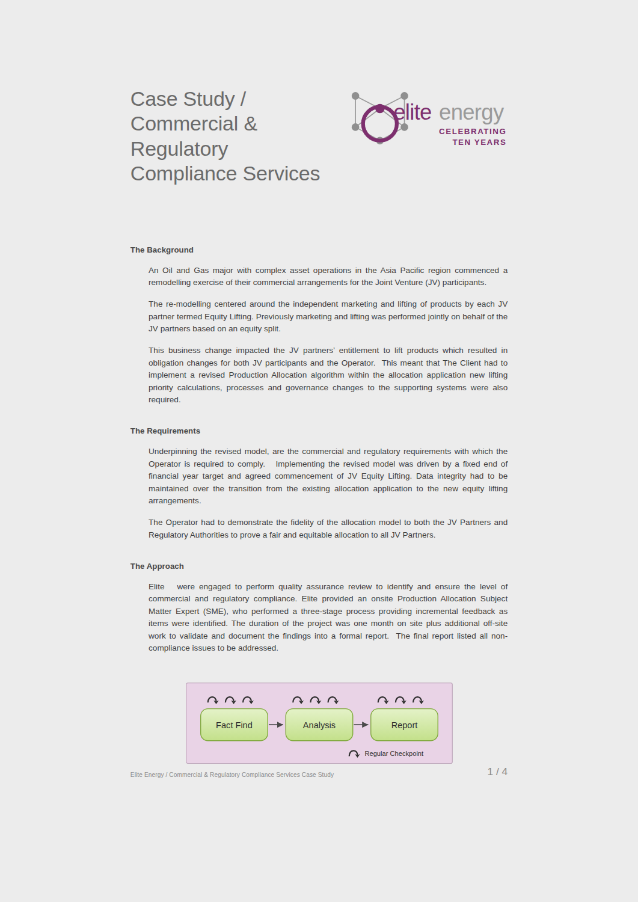Case Study / Commercial & Regulatory
Compliance Services
elite energy CELEBRATING TEN YEARS
The Background
An Oil and Gas major with complex asset operations in the Asia Pacific region commenced a remodelling exercise of their commercial arrangements for the Joint Venture (JV) participants.
The re-modelling centered around the independent marketing and lifting of products by each JV partner termed Equity Lifting. Previously marketing and lifting was performed jointly on behalf of the JV partners based on an equity split.
This business change impacted the JV partners’ entitlement to lift products which resulted in obligation changes for both JV participants and the Operator. This meant that The Client had to implement a revised Production Allocation algorithm within the allocation application new lifting priority calculations, processes and governance changes to the supporting systems were also required.
The Requirements
Underpinning the revised model, are the commercial and regulatory requirements with which the Operator is required to comply. Implementing the revised model was driven by a fixed end of financial year target and agreed commencement of JV Equity Lifting. Data integrity had to be maintained over the transition from the existing allocation application to the new equity lifting arrangements.
The Operator had to demonstrate the fidelity of the allocation model to both the JV Partners and Regulatory Authorities to prove a fair and equitable allocation to all JV Partners.
The Approach
Elite were engaged to perform quality assurance review to identify and ensure the level of commercial and regulatory compliance. Elite provided an onsite Production Allocation Subject Matter Expert (SME), who performed a three-stage process providing incremental feedback as items were identified. The duration of the project was one month on site plus additional off-site work to validate and document the findings into a formal report. The final report listed all non-compliance issues to be addressed.
Fact Find Analysis Report Regular Checkpoint
Elite Energy / Commercial & Regulatory Compliance Services Case Study
1 / 4